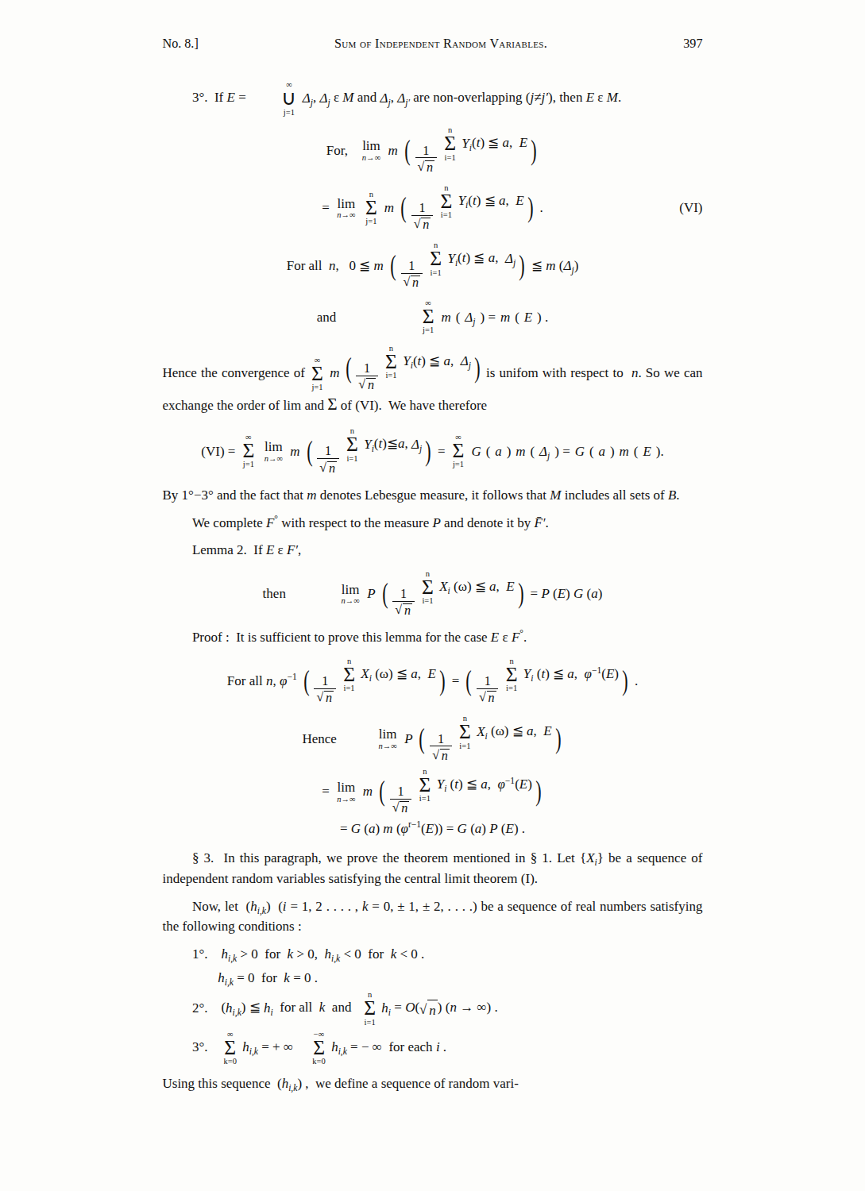No. 8.] Sum of Independent Random Variables. 397
3°. If E = ∞∪j=1 Δj, Δj ε M and Δj, Δj′ are non-overlapping (j≠j′), then E ε M.
For, lim n→∞ m ( 1√n nΣi=1 Yi(t) ≦ a, E )
= lim n→∞ nΣj=1 m ( 1√n nΣi=1 Yi(t) ≦ a, E ) .
(VI)
For all n, 0 ≦ m ( 1√n nΣi=1 Yi(t) ≦ a, Δj ) ≦ m (Δj)
and ∞Σj=1 m (Δj) = m (E) .
Hence the convergence of ∞Σj=1 m ( 1√n nΣi=1 Yi(t) ≦ a, Δj ) is unifom with respect to n. So we can exchange the order of lim and Σ of (VI). We have therefore
(VI) = ∞Σj=1 lim n→∞ m ( 1√n nΣi=1 Yi(t)≦a, Δj ) = ∞Σj=1 G(a)m (Δj) = G (a)m (E).
By 1°−3° and the fact that m denotes Lebesgue measure, it follows that M includes all sets of B.
We complete F° with respect to the measure P and denote it by F̄′.
Lemma 2. If E ε F′,
then lim n→∞ P ( 1√n nΣi=1 Xi (ω) ≦ a, E ) = P (E) G (a)
Proof : It is sufficient to prove this lemma for the case E ε F°.
For all n, φ−1 ( 1√n nΣi=1 Xi (ω) ≦ a, E ) = ( 1√n nΣi=1 Yi (t) ≦ a, φ−1(E) ) .
Hence lim n→∞ P ( 1√n nΣi=1 Xi (ω) ≦ a, E )
= lim n→∞ m ( 1√n nΣi=1 Yi (t) ≦ a, φ−1(E) )
= G (a) m (φr−1(E)) = G (a) P (E) .
§ 3. In this paragraph, we prove the theorem mentioned in § 1. Let {Xi} be a sequence of independent random variables satisfying the central limit theorem (I).
Now, let (hi,k) (i = 1, 2 . . . . , k = 0, ± 1, ± 2, . . . .) be a sequence of real numbers satisfying the following conditions :
1°. hi,k > 0 for k > 0, hi,k < 0 for k < 0 .
hi,k = 0 for k = 0 .
2°. (hi,k) ≦ hi for all k and nΣi=1 hi = O(√n) (n → ∞) .
3°. ∞Σk=0 hi,k = + ∞ −∞Σk=0 hi,k = − ∞ for each i .
Using this sequence (hi,k) , we define a sequence of random vari-